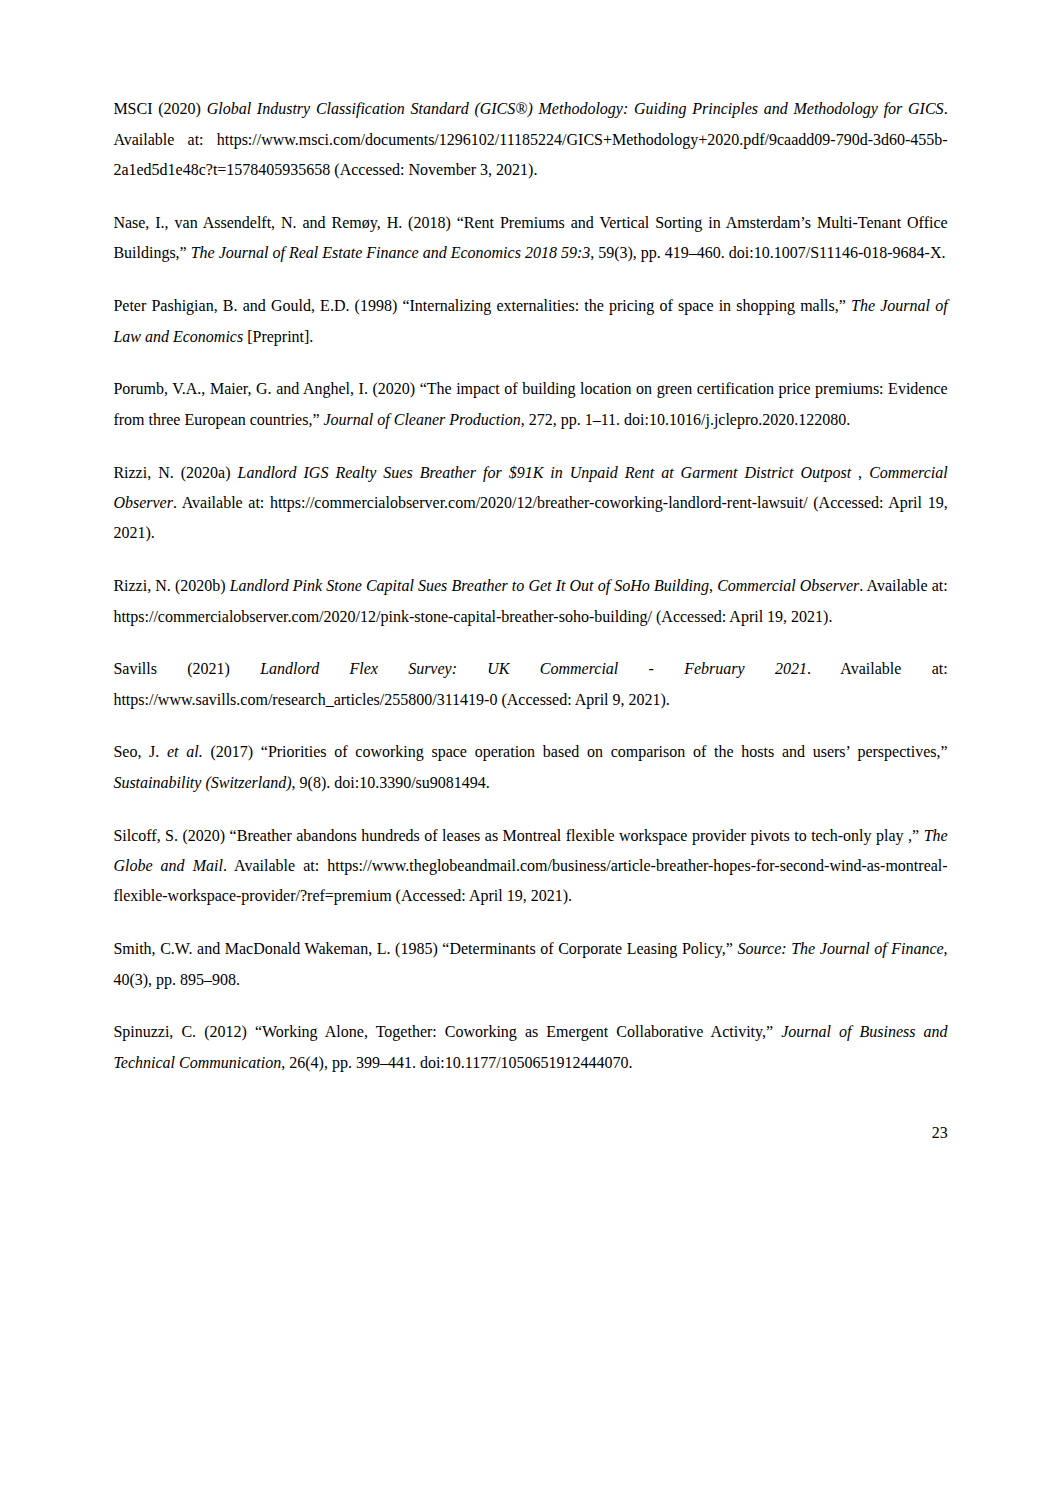MSCI (2020) Global Industry Classification Standard (GICS®) Methodology: Guiding Principles and Methodology for GICS. Available at: https://www.msci.com/documents/1296102/11185224/GICS+Methodology+2020.pdf/9caadd09-790d-3d60-455b-2a1ed5d1e48c?t=1578405935658 (Accessed: November 3, 2021).
Nase, I., van Assendelft, N. and Remøy, H. (2018) “Rent Premiums and Vertical Sorting in Amsterdam’s Multi-Tenant Office Buildings,” The Journal of Real Estate Finance and Economics 2018 59:3, 59(3), pp. 419–460. doi:10.1007/S11146-018-9684-X.
Peter Pashigian, B. and Gould, E.D. (1998) “Internalizing externalities: the pricing of space in shopping malls,” The Journal of Law and Economics [Preprint].
Porumb, V.A., Maier, G. and Anghel, I. (2020) “The impact of building location on green certification price premiums: Evidence from three European countries,” Journal of Cleaner Production, 272, pp. 1–11. doi:10.1016/j.jclepro.2020.122080.
Rizzi, N. (2020a) Landlord IGS Realty Sues Breather for $91K in Unpaid Rent at Garment District Outpost , Commercial Observer. Available at: https://commercialobserver.com/2020/12/breather-coworking-landlord-rent-lawsuit/ (Accessed: April 19, 2021).
Rizzi, N. (2020b) Landlord Pink Stone Capital Sues Breather to Get It Out of SoHo Building, Commercial Observer. Available at: https://commercialobserver.com/2020/12/pink-stone-capital-breather-soho-building/ (Accessed: April 19, 2021).
Savills (2021) Landlord Flex Survey: UK Commercial - February 2021. Available at: https://www.savills.com/research_articles/255800/311419-0 (Accessed: April 9, 2021).
Seo, J. et al. (2017) “Priorities of coworking space operation based on comparison of the hosts and users’ perspectives,” Sustainability (Switzerland), 9(8). doi:10.3390/su9081494.
Silcoff, S. (2020) “Breather abandons hundreds of leases as Montreal flexible workspace provider pivots to tech-only play ,” The Globe and Mail. Available at: https://www.theglobeandmail.com/business/article-breather-hopes-for-second-wind-as-montreal-flexible-workspace-provider/?ref=premium (Accessed: April 19, 2021).
Smith, C.W. and MacDonald Wakeman, L. (1985) “Determinants of Corporate Leasing Policy,” Source: The Journal of Finance, 40(3), pp. 895–908.
Spinuzzi, C. (2012) “Working Alone, Together: Coworking as Emergent Collaborative Activity,” Journal of Business and Technical Communication, 26(4), pp. 399–441. doi:10.1177/1050651912444070.
23